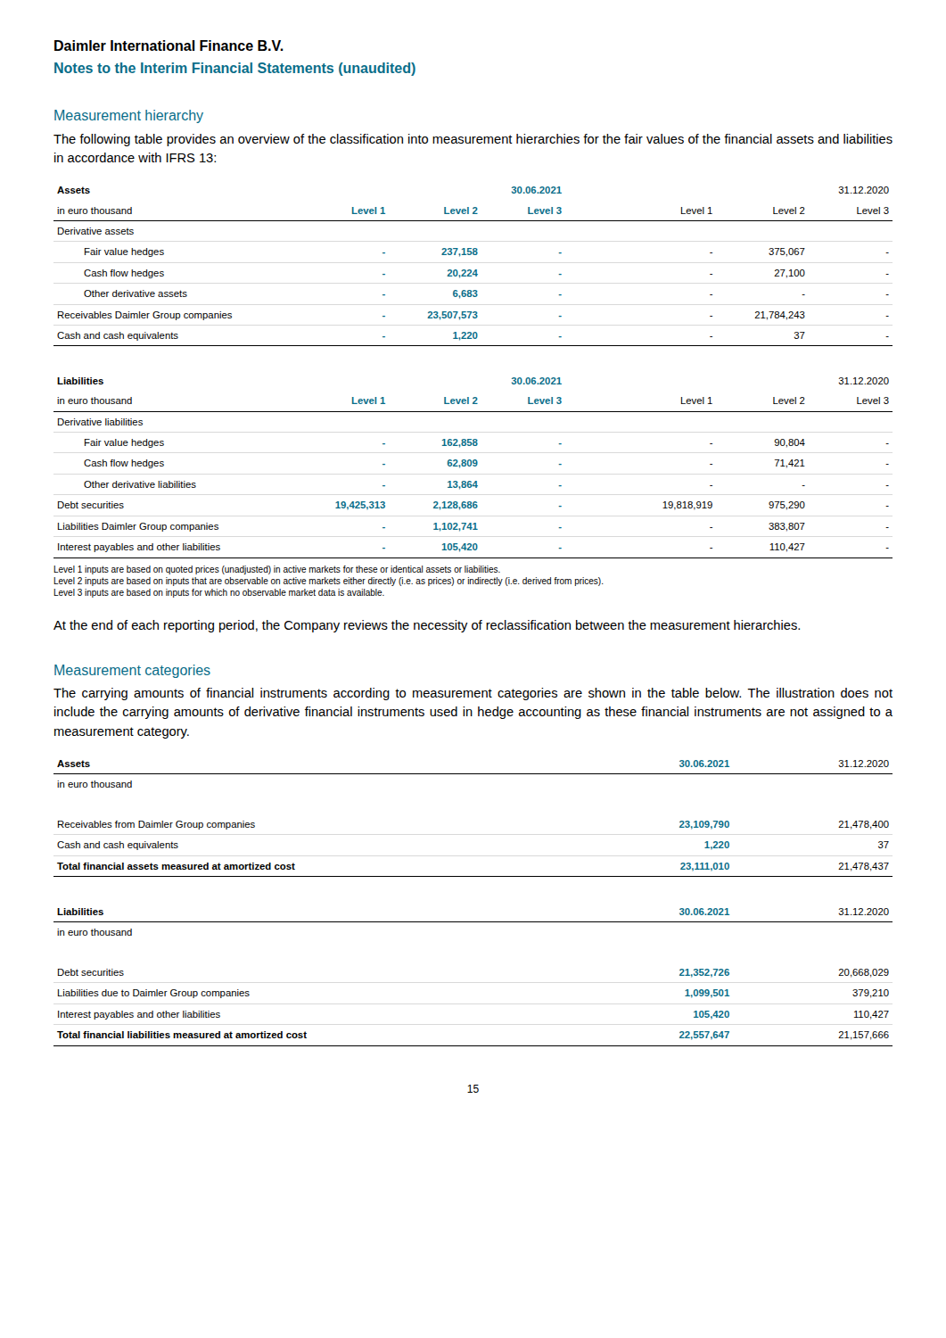Daimler International Finance B.V.
Notes to the Interim Financial Statements (unaudited)
Measurement hierarchy
The following table provides an overview of the classification into measurement hierarchies for the fair values of the financial assets and liabilities in accordance with IFRS 13:
| Assets | | | 30.06.2021 | | | | 31.12.2020 |
| in euro thousand | Level 1 | Level 2 | Level 3 | | Level 1 | Level 2 | Level 3 |
| Derivative assets | | | | | | | |
| Fair value hedges | - | 237,158 | - | | - | 375,067 | - |
| Cash flow hedges | - | 20,224 | - | | - | 27,100 | - |
| Other derivative assets | - | 6,683 | - | | - | - | - |
| Receivables Daimler Group companies | - | 23,507,573 | - | | - | 21,784,243 | - |
| Cash and cash equivalents | - | 1,220 | - | | - | 37 | - |
| Liabilities | | | 30.06.2021 | | | | 31.12.2020 |
| in euro thousand | Level 1 | Level 2 | Level 3 | | Level 1 | Level 2 | Level 3 |
| Derivative liabilities | | | | | | | |
| Fair value hedges | - | 162,858 | - | | - | 90,804 | - |
| Cash flow hedges | - | 62,809 | - | | - | 71,421 | - |
| Other derivative liabilities | - | 13,864 | - | | - | - | - |
| Debt securities | 19,425,313 | 2,128,686 | - | | 19,818,919 | 975,290 | - |
| Liabilities Daimler Group companies | - | 1,102,741 | - | | - | 383,807 | - |
| Interest payables and other liabilities | - | 105,420 | - | | - | 110,427 | - |
Level 1 inputs are based on quoted prices (unadjusted) in active markets for these or identical assets or liabilities.
Level 2 inputs are based on inputs that are observable on active markets either directly (i.e. as prices) or indirectly (i.e. derived from prices).
Level 3 inputs are based on inputs for which no observable market data is available.
At the end of each reporting period, the Company reviews the necessity of reclassification between the measurement hierarchies.
Measurement categories
The carrying amounts of financial instruments according to measurement categories are shown in the table below. The illustration does not include the carrying amounts of derivative financial instruments used in hedge accounting as these financial instruments are not assigned to a measurement category.
| Assets | 30.06.2021 | 31.12.2020 |
| in euro thousand | | |
| Receivables from Daimler Group companies | 23,109,790 | 21,478,400 |
| Cash and cash equivalents | 1,220 | 37 |
| Total financial assets measured at amortized cost | 23,111,010 | 21,478,437 |
| Liabilities | 30.06.2021 | 31.12.2020 |
| in euro thousand | | |
| Debt securities | 21,352,726 | 20,668,029 |
| Liabilities due to Daimler Group companies | 1,099,501 | 379,210 |
| Interest payables and other liabilities | 105,420 | 110,427 |
| Total financial liabilities measured at amortized cost | 22,557,647 | 21,157,666 |
15